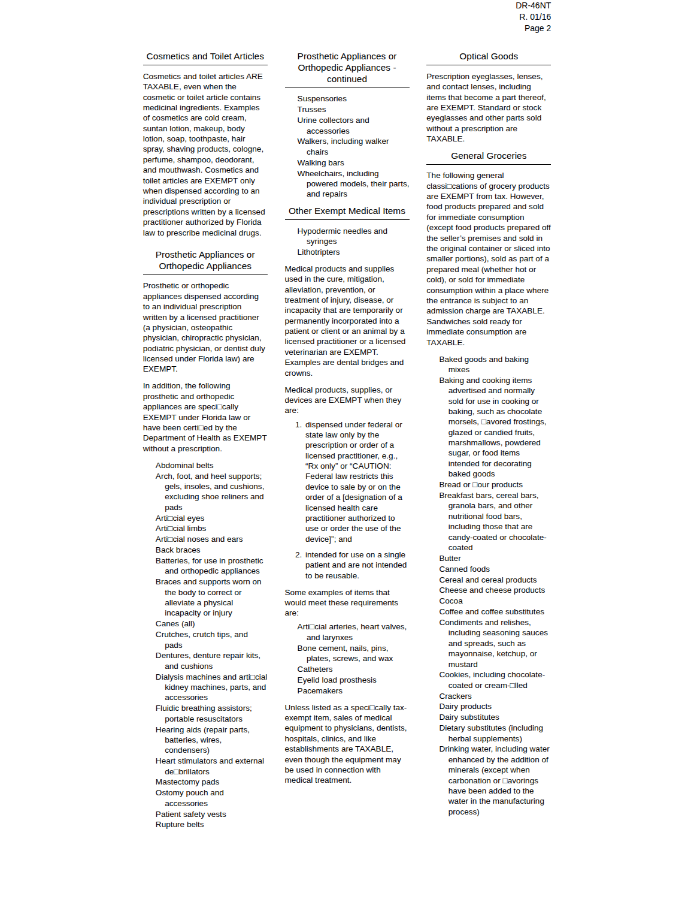DR-46NT
R. 01/16
Page 2
Cosmetics and Toilet Articles
Cosmetics and toilet articles ARE TAXABLE, even when the cosmetic or toilet article contains medicinal ingredients. Examples of cosmetics are cold cream, suntan lotion, makeup, body lotion, soap, toothpaste, hair spray, shaving products, cologne, perfume, shampoo, deodorant, and mouthwash. Cosmetics and toilet articles are EXEMPT only when dispensed according to an individual prescription or prescriptions written by a licensed practitioner authorized by Florida law to prescribe medicinal drugs.
Prosthetic Appliances or
Orthopedic Appliances
Prosthetic or orthopedic appliances dispensed according to an individual prescription written by a licensed practitioner (a physician, osteopathic physician, chiropractic physician, podiatric physician, or dentist duly licensed under Florida law) are EXEMPT.
In addition, the following prosthetic and orthopedic appliances are speci□cally EXEMPT under Florida law or have been certi□ed by the Department of Health as EXEMPT without a prescription.
Abdominal belts
Arch, foot, and heel supports; gels, insoles, and cushions, excluding shoe reliners and pads
Arti□cial eyes
Arti□cial limbs
Arti□cial noses and ears
Back braces
Batteries, for use in prosthetic and orthopedic appliances
Braces and supports worn on the body to correct or alleviate a physical incapacity or injury
Canes (all)
Crutches, crutch tips, and pads
Dentures, denture repair kits, and cushions
Dialysis machines and arti□cial kidney machines, parts, and accessories
Fluidic breathing assistors; portable resuscitators
Hearing aids (repair parts, batteries, wires, condensers)
Heart stimulators and external de□brillators
Mastectomy pads
Ostomy pouch and accessories
Patient safety vests
Rupture belts
Prosthetic Appliances or
Orthopedic Appliances -
continued
Suspensories
Trusses
Urine collectors and accessories
Walkers, including walker chairs
Walking bars
Wheelchairs, including powered models, their parts, and repairs
Other Exempt Medical Items
Hypodermic needles and syringes
Lithotripters
Medical products and supplies used in the cure, mitigation, alleviation, prevention, or treatment of injury, disease, or incapacity that are temporarily or permanently incorporated into a patient or client or an animal by a licensed practitioner or a licensed veterinarian are EXEMPT. Examples are dental bridges and crowns.
Medical products, supplies, or devices are EXEMPT when they are:
dispensed under federal or state law only by the prescription or order of a licensed practitioner, e.g., “Rx only” or “CAUTION: Federal law restricts this device to sale by or on the order of a [designation of a licensed health care practitioner authorized to use or order the use of the device]”; and
intended for use on a single patient and are not intended to be reusable.
Some examples of items that would meet these requirements are:
Arti□cial arteries, heart valves, and larynxes
Bone cement, nails, pins, plates, screws, and wax
Catheters
Eyelid load prosthesis
Pacemakers
Unless listed as a speci□cally tax-exempt item, sales of medical equipment to physicians, dentists, hospitals, clinics, and like establishments are TAXABLE, even though the equipment may be used in connection with medical treatment.
Optical Goods
Prescription eyeglasses, lenses, and contact lenses, including items that become a part thereof, are EXEMPT. Standard or stock eyeglasses and other parts sold without a prescription are TAXABLE.
General Groceries
The following general classi□cations of grocery products are EXEMPT from tax. However, food products prepared and sold for immediate consumption (except food products prepared off the seller’s premises and sold in the original container or sliced into smaller portions), sold as part of a prepared meal (whether hot or cold), or sold for immediate consumption within a place where the entrance is subject to an admission charge are TAXABLE. Sandwiches sold ready for immediate consumption are TAXABLE.
Baked goods and baking mixes
Baking and cooking items advertised and normally sold for use in cooking or baking, such as chocolate morsels, □avored frostings, glazed or candied fruits, marshmallows, powdered sugar, or food items intended for decorating baked goods
Bread or □our products
Breakfast bars, cereal bars, granola bars, and other nutritional food bars, including those that are candy-coated or chocolate-coated
Butter
Canned foods
Cereal and cereal products
Cheese and cheese products
Cocoa
Coffee and coffee substitutes
Condiments and relishes, including seasoning sauces and spreads, such as mayonnaise, ketchup, or mustard
Cookies, including chocolate-coated or cream-□lled
Crackers
Dairy products
Dairy substitutes
Dietary substitutes (including herbal supplements)
Drinking water, including water enhanced by the addition of minerals (except when carbonation or □avorings have been added to the water in the manufacturing process)